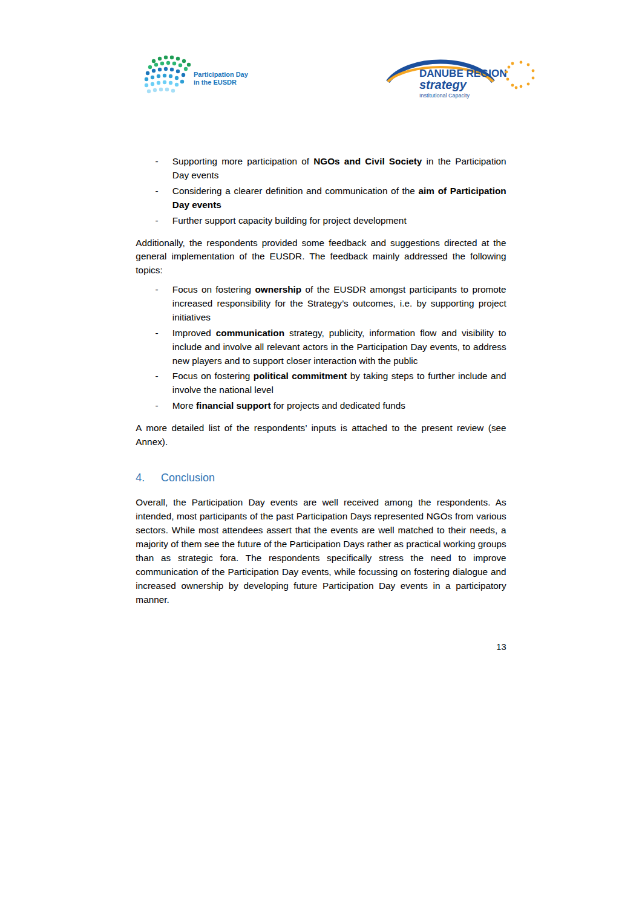Participation Day in the EUSDR
DANUBE REGION strategy Institutional Capacity
Supporting more participation of NGOs and Civil Society in the Participation Day events
Considering a clearer definition and communication of the aim of Participation Day events
Further support capacity building for project development
Additionally, the respondents provided some feedback and suggestions directed at the general implementation of the EUSDR. The feedback mainly addressed the following topics:
Focus on fostering ownership of the EUSDR amongst participants to promote increased responsibility for the Strategy’s outcomes, i.e. by supporting project initiatives
Improved communication strategy, publicity, information flow and visibility to include and involve all relevant actors in the Participation Day events, to address new players and to support closer interaction with the public
Focus on fostering political commitment by taking steps to further include and involve the national level
More financial support for projects and dedicated funds
A more detailed list of the respondents’ inputs is attached to the present review (see Annex).
4. Conclusion
Overall, the Participation Day events are well received among the respondents. As intended, most participants of the past Participation Days represented NGOs from various sectors. While most attendees assert that the events are well matched to their needs, a majority of them see the future of the Participation Days rather as practical working groups than as strategic fora. The respondents specifically stress the need to improve communication of the Participation Day events, while focussing on fostering dialogue and increased ownership by developing future Participation Day events in a participatory manner.
13